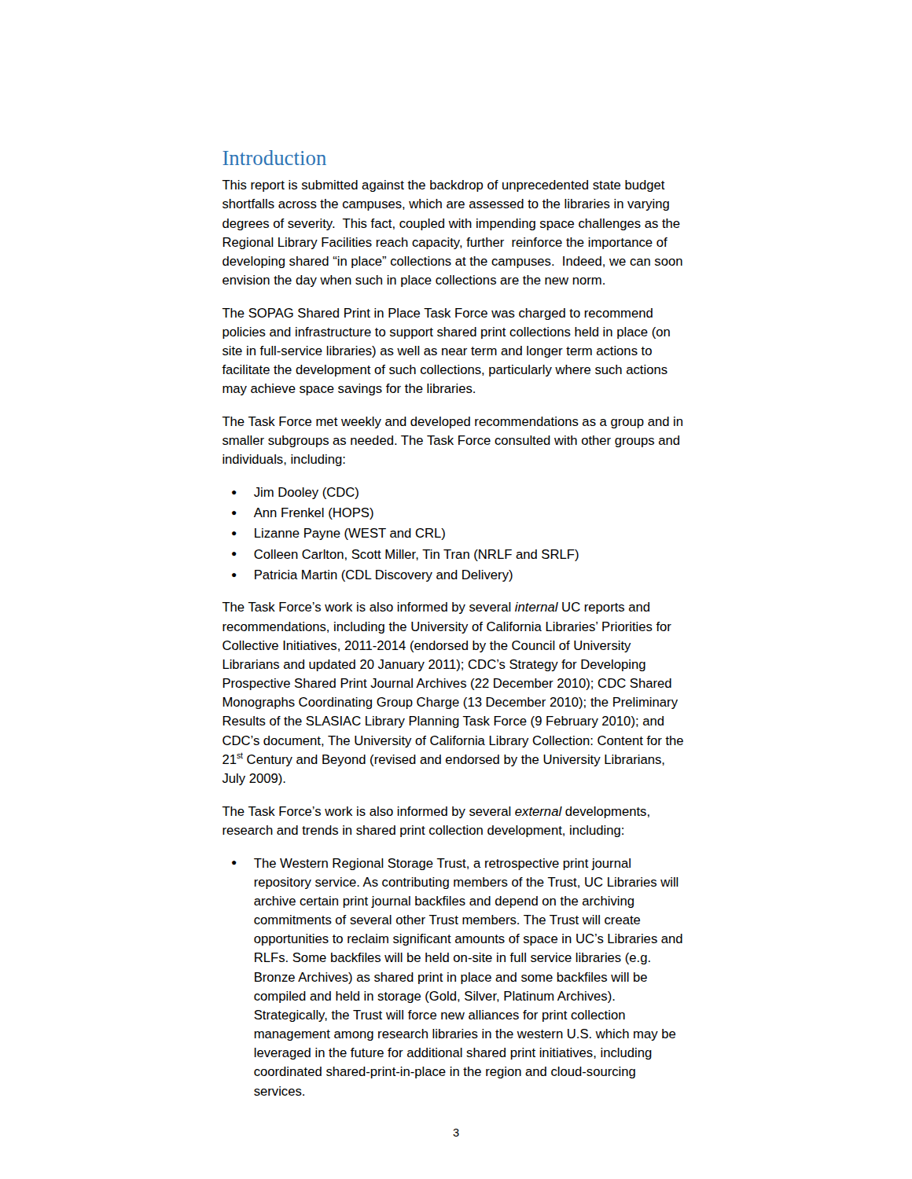Introduction
This report is submitted against the backdrop of unprecedented state budget shortfalls across the campuses, which are assessed to the libraries in varying degrees of severity. This fact, coupled with impending space challenges as the Regional Library Facilities reach capacity, further reinforce the importance of developing shared “in place” collections at the campuses. Indeed, we can soon envision the day when such in place collections are the new norm.
The SOPAG Shared Print in Place Task Force was charged to recommend policies and infrastructure to support shared print collections held in place (on site in full-service libraries) as well as near term and longer term actions to facilitate the development of such collections, particularly where such actions may achieve space savings for the libraries.
The Task Force met weekly and developed recommendations as a group and in smaller subgroups as needed. The Task Force consulted with other groups and individuals, including:
Jim Dooley (CDC)
Ann Frenkel (HOPS)
Lizanne Payne (WEST and CRL)
Colleen Carlton, Scott Miller, Tin Tran (NRLF and SRLF)
Patricia Martin (CDL Discovery and Delivery)
The Task Force’s work is also informed by several internal UC reports and recommendations, including the University of California Libraries’ Priorities for Collective Initiatives, 2011-2014 (endorsed by the Council of University Librarians and updated 20 January 2011); CDC’s Strategy for Developing Prospective Shared Print Journal Archives (22 December 2010); CDC Shared Monographs Coordinating Group Charge (13 December 2010); the Preliminary Results of the SLASIAC Library Planning Task Force (9 February 2010); and CDC’s document, The University of California Library Collection: Content for the 21st Century and Beyond (revised and endorsed by the University Librarians, July 2009).
The Task Force’s work is also informed by several external developments, research and trends in shared print collection development, including:
The Western Regional Storage Trust, a retrospective print journal repository service. As contributing members of the Trust, UC Libraries will archive certain print journal backfiles and depend on the archiving commitments of several other Trust members. The Trust will create opportunities to reclaim significant amounts of space in UC’s Libraries and RLFs. Some backfiles will be held on-site in full service libraries (e.g. Bronze Archives) as shared print in place and some backfiles will be compiled and held in storage (Gold, Silver, Platinum Archives). Strategically, the Trust will force new alliances for print collection management among research libraries in the western U.S. which may be leveraged in the future for additional shared print initiatives, including coordinated shared-print-in-place in the region and cloud-sourcing services.
3